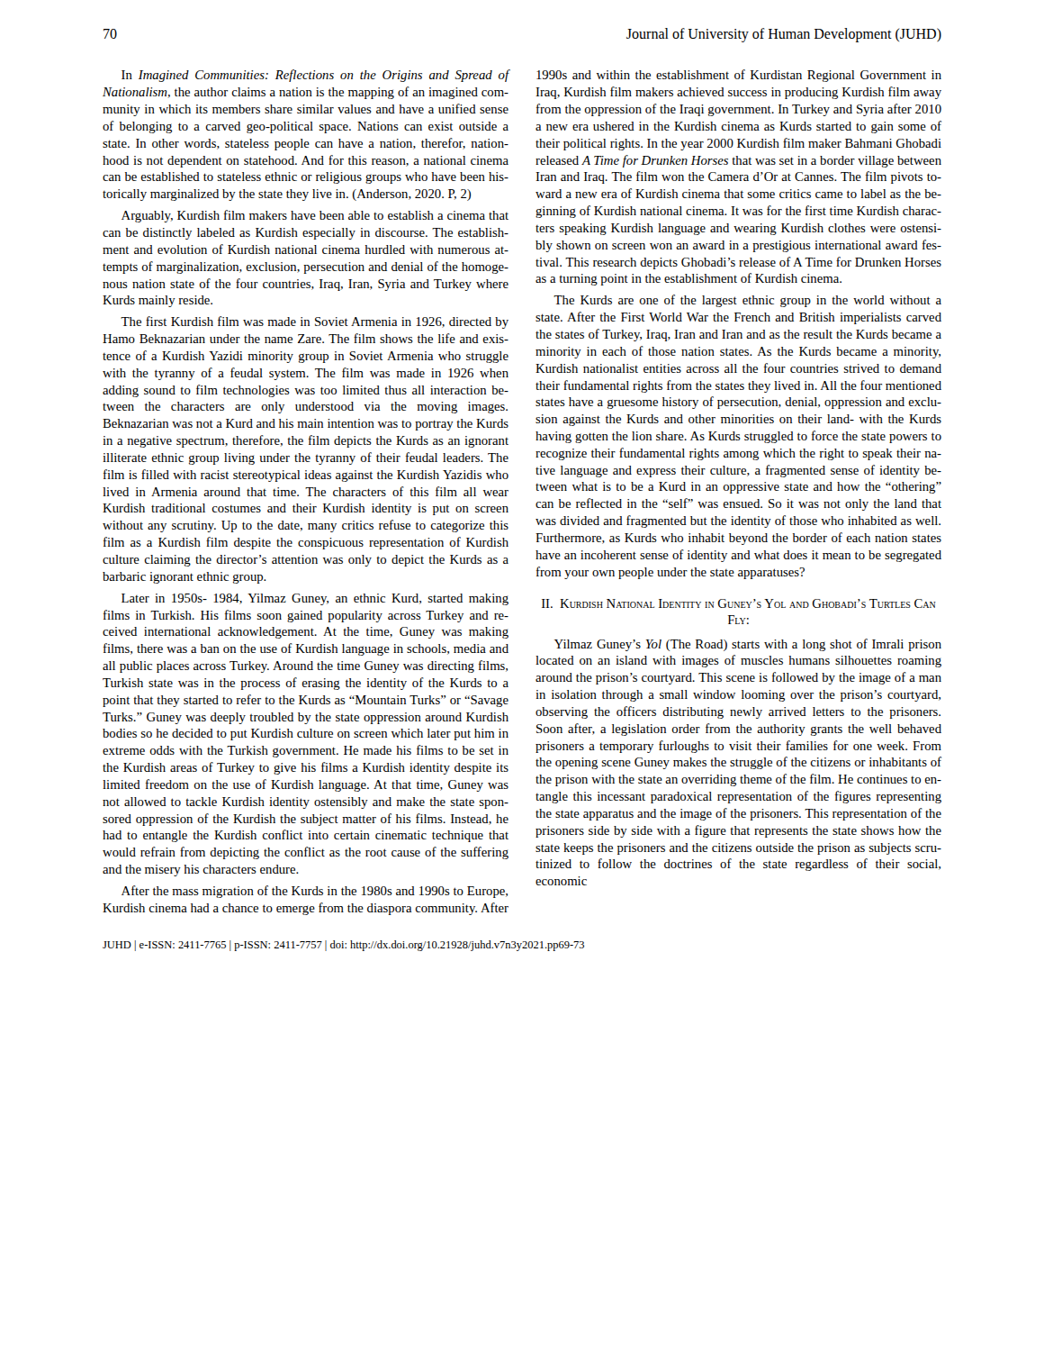70 Journal of University of Human Development (JUHD)
In Imagined Communities: Reflections on the Origins and Spread of Nationalism, the author claims a nation is the mapping of an imagined community in which its members share similar values and have a unified sense of belonging to a carved geo-political space. Nations can exist outside a state. In other words, stateless people can have a nation, therefor, nationhood is not dependent on statehood. And for this reason, a national cinema can be established to stateless ethnic or religious groups who have been historically marginalized by the state they live in. (Anderson, 2020. P, 2)
Arguably, Kurdish film makers have been able to establish a cinema that can be distinctly labeled as Kurdish especially in discourse. The establishment and evolution of Kurdish national cinema hurdled with numerous attempts of marginalization, exclusion, persecution and denial of the homogenous nation state of the four countries, Iraq, Iran, Syria and Turkey where Kurds mainly reside.
The first Kurdish film was made in Soviet Armenia in 1926, directed by Hamo Beknazarian under the name Zare. The film shows the life and existence of a Kurdish Yazidi minority group in Soviet Armenia who struggle with the tyranny of a feudal system. The film was made in 1926 when adding sound to film technologies was too limited thus all interaction between the characters are only understood via the moving images. Beknazarian was not a Kurd and his main intention was to portray the Kurds in a negative spectrum, therefore, the film depicts the Kurds as an ignorant illiterate ethnic group living under the tyranny of their feudal leaders. The film is filled with racist stereotypical ideas against the Kurdish Yazidis who lived in Armenia around that time. The characters of this film all wear Kurdish traditional costumes and their Kurdish identity is put on screen without any scrutiny. Up to the date, many critics refuse to categorize this film as a Kurdish film despite the conspicuous representation of Kurdish culture claiming the director’s attention was only to depict the Kurds as a barbaric ignorant ethnic group.
Later in 1950s- 1984, Yilmaz Guney, an ethnic Kurd, started making films in Turkish. His films soon gained popularity across Turkey and received international acknowledgement. At the time, Guney was making films, there was a ban on the use of Kurdish language in schools, media and all public places across Turkey. Around the time Guney was directing films, Turkish state was in the process of erasing the identity of the Kurds to a point that they started to refer to the Kurds as “Mountain Turks” or “Savage Turks.” Guney was deeply troubled by the state oppression around Kurdish bodies so he decided to put Kurdish culture on screen which later put him in extreme odds with the Turkish government. He made his films to be set in the Kurdish areas of Turkey to give his films a Kurdish identity despite its limited freedom on the use of Kurdish language. At that time, Guney was not allowed to tackle Kurdish identity ostensibly and make the state sponsored oppression of the Kurdish the subject matter of his films. Instead, he had to entangle the Kurdish conflict into certain cinematic technique that would refrain from depicting the conflict as the root cause of the suffering and the misery his characters endure.
After the mass migration of the Kurds in the 1980s and 1990s to Europe, Kurdish cinema had a chance to emerge from the diaspora community. After 1990s and within the establishment of Kurdistan Regional Government in Iraq, Kurdish film makers achieved success in producing Kurdish film away from the oppression of the Iraqi government. In Turkey and Syria after 2010 a new era ushered in the Kurdish cinema as Kurds started to gain some of their political rights. In the year 2000 Kurdish film maker Bahmani Ghobadi released A Time for Drunken Horses that was set in a border village between Iran and Iraq. The film won the Camera d’Or at Cannes. The film pivots toward a new era of Kurdish cinema that some critics came to label as the beginning of Kurdish national cinema. It was for the first time Kurdish characters speaking Kurdish language and wearing Kurdish clothes were ostensibly shown on screen won an award in a prestigious international award festival. This research depicts Ghobadi’s release of A Time for Drunken Horses as a turning point in the establishment of Kurdish cinema.
The Kurds are one of the largest ethnic group in the world without a state. After the First World War the French and British imperialists carved the states of Turkey, Iraq, Iran and Iran and as the result the Kurds became a minority in each of those nation states. As the Kurds became a minority, Kurdish nationalist entities across all the four countries strived to demand their fundamental rights from the states they lived in. All the four mentioned states have a gruesome history of persecution, denial, oppression and exclusion against the Kurds and other minorities on their land- with the Kurds having gotten the lion share. As Kurds struggled to force the state powers to recognize their fundamental rights among which the right to speak their native language and express their culture, a fragmented sense of identity between what is to be a Kurd in an oppressive state and how the “othering” can be reflected in the “self” was ensued. So it was not only the land that was divided and fragmented but the identity of those who inhabited as well. Furthermore, as Kurds who inhabit beyond the border of each nation states have an incoherent sense of identity and what does it mean to be segregated from your own people under the state apparatuses?
II. Kurdish National Identity in Guney’s Yol and Ghobadi’s Turtles Can Fly:
Yilmaz Guney’s Yol (The Road) starts with a long shot of Imrali prison located on an island with images of muscles humans silhouettes roaming around the prison’s courtyard. This scene is followed by the image of a man in isolation through a small window looming over the prison’s courtyard, observing the officers distributing newly arrived letters to the prisoners. Soon after, a legislation order from the authority grants the well behaved prisoners a temporary furloughs to visit their families for one week. From the opening scene Guney makes the struggle of the citizens or inhabitants of the prison with the state an overriding theme of the film. He continues to entangle this incessant paradoxical representation of the figures representing the state apparatus and the image of the prisoners. This representation of the prisoners side by side with a figure that represents the state shows how the state keeps the prisoners and the citizens outside the prison as subjects scrutinized to follow the doctrines of the state regardless of their social, economic
JUHD | e-ISSN: 2411-7765 | p-ISSN: 2411-7757 | doi: http://dx.doi.org/10.21928/juhd.v7n3y2021.pp69-73